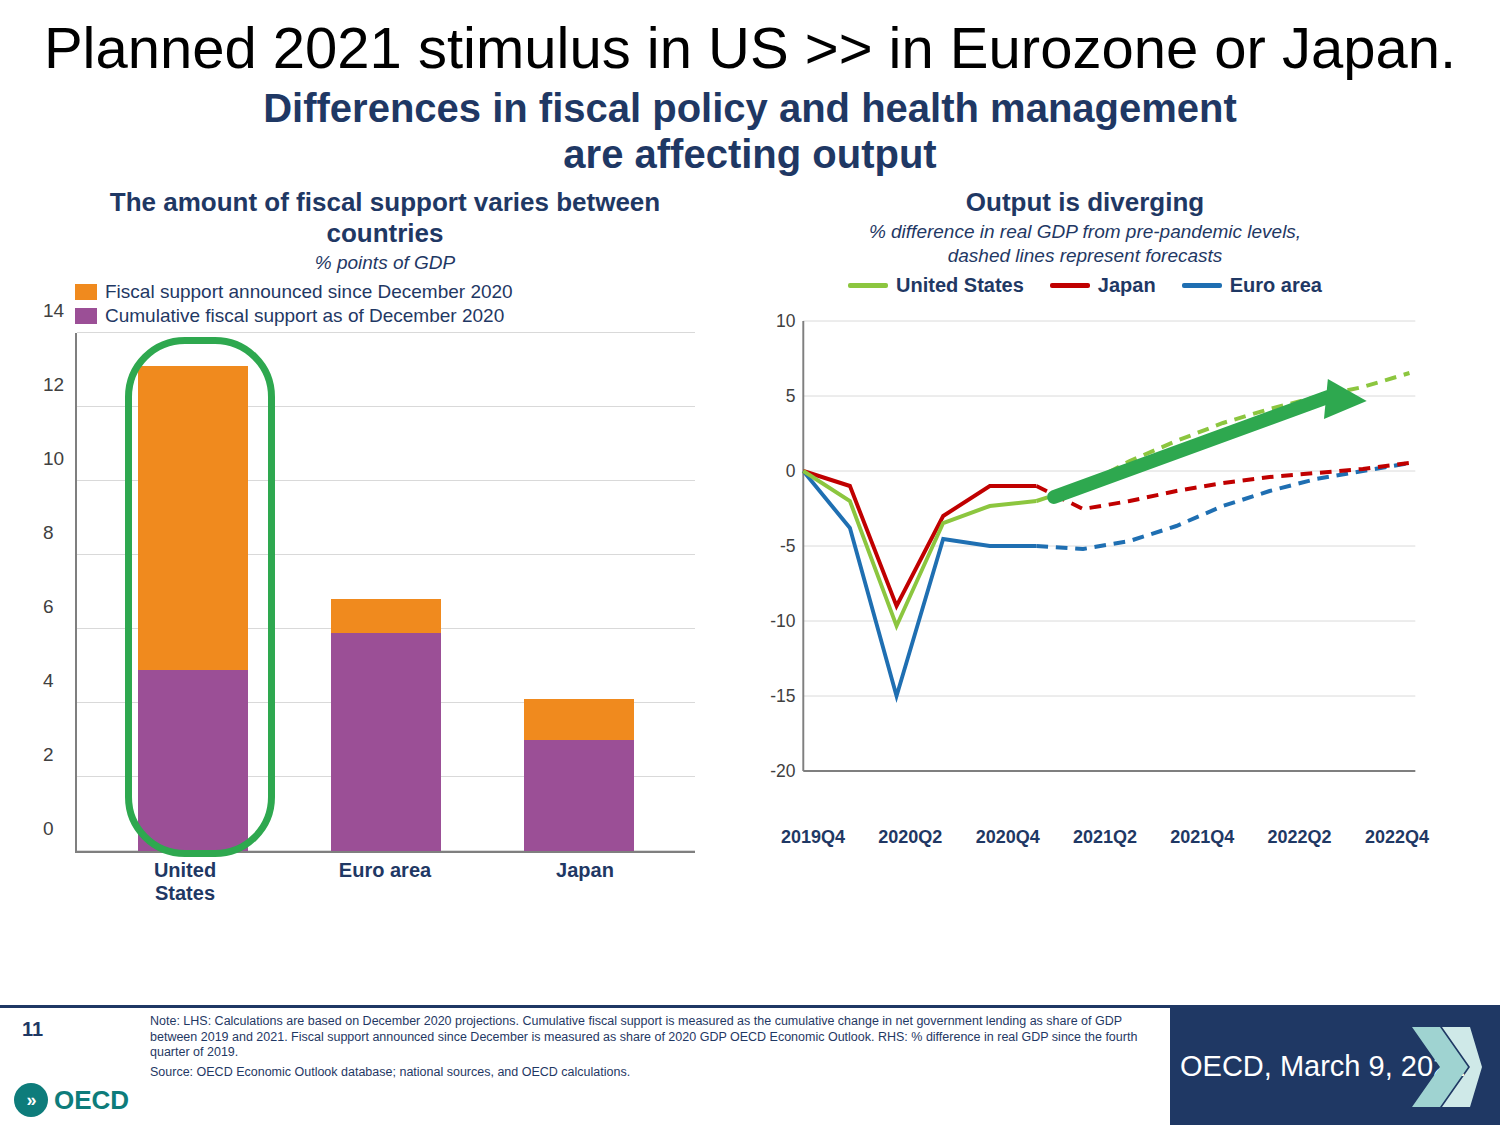Planned 2021 stimulus in US >> in Eurozone or Japan.
Differences in fiscal policy and health management
are affecting output
The amount of fiscal support varies between
countries
% points of GDP
Fiscal support announced since December 2020
Cumulative fiscal support as of December 2020
0
2
4
6
8
10
12
14
United States Euro area Japan
Output is diverging
% difference in real GDP from pre-pandemic levels,
dashed lines represent forecasts
United States
Japan
Euro area
10 5 0 -5 -10 -15 -20
2019Q4 2020Q2 2020Q4 2021Q2 2021Q4 2022Q2 2022Q4
11
Note: LHS: Calculations are based on December 2020 projections. Cumulative fiscal support is measured as the cumulative change in net government lending as share of GDP between 2019 and 2021. Fiscal support announced since December is measured as share of 2020 GDP OECD Economic Outlook. RHS: % difference in real GDP since the fourth quarter of 2019.
Source: OECD Economic Outlook database; national sources, and OECD calculations.
» OECD
OECD, March 9, 2021